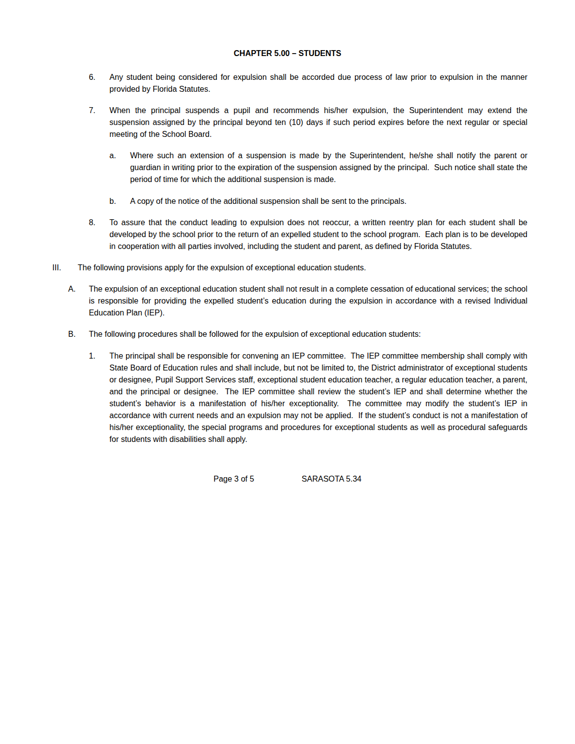CHAPTER 5.00 – STUDENTS
6.
Any student being considered for expulsion shall be accorded due process of law prior to expulsion in the manner provided by Florida Statutes.
7.
When the principal suspends a pupil and recommends his/her expulsion, the Superintendent may extend the suspension assigned by the principal beyond ten (10) days if such period expires before the next regular or special meeting of the School Board.
a.
Where such an extension of a suspension is made by the Superintendent, he/she shall notify the parent or guardian in writing prior to the expiration of the suspension assigned by the principal. Such notice shall state the period of time for which the additional suspension is made.
b.
A copy of the notice of the additional suspension shall be sent to the principals.
8.
To assure that the conduct leading to expulsion does not reoccur, a written reentry plan for each student shall be developed by the school prior to the return of an expelled student to the school program. Each plan is to be developed in cooperation with all parties involved, including the student and parent, as defined by Florida Statutes.
III.
The following provisions apply for the expulsion of exceptional education students.
A.
The expulsion of an exceptional education student shall not result in a complete cessation of educational services; the school is responsible for providing the expelled student’s education during the expulsion in accordance with a revised Individual Education Plan (IEP).
B.
The following procedures shall be followed for the expulsion of exceptional education students:
1.
The principal shall be responsible for convening an IEP committee. The IEP committee membership shall comply with State Board of Education rules and shall include, but not be limited to, the District administrator of exceptional students or designee, Pupil Support Services staff, exceptional student education teacher, a regular education teacher, a parent, and the principal or designee. The IEP committee shall review the student’s IEP and shall determine whether the student’s behavior is a manifestation of his/her exceptionality. The committee may modify the student’s IEP in accordance with current needs and an expulsion may not be applied. If the student’s conduct is not a manifestation of his/her exceptionality, the special programs and procedures for exceptional students as well as procedural safeguards for students with disabilities shall apply.
Page 3 of 5 SARASOTA 5.34